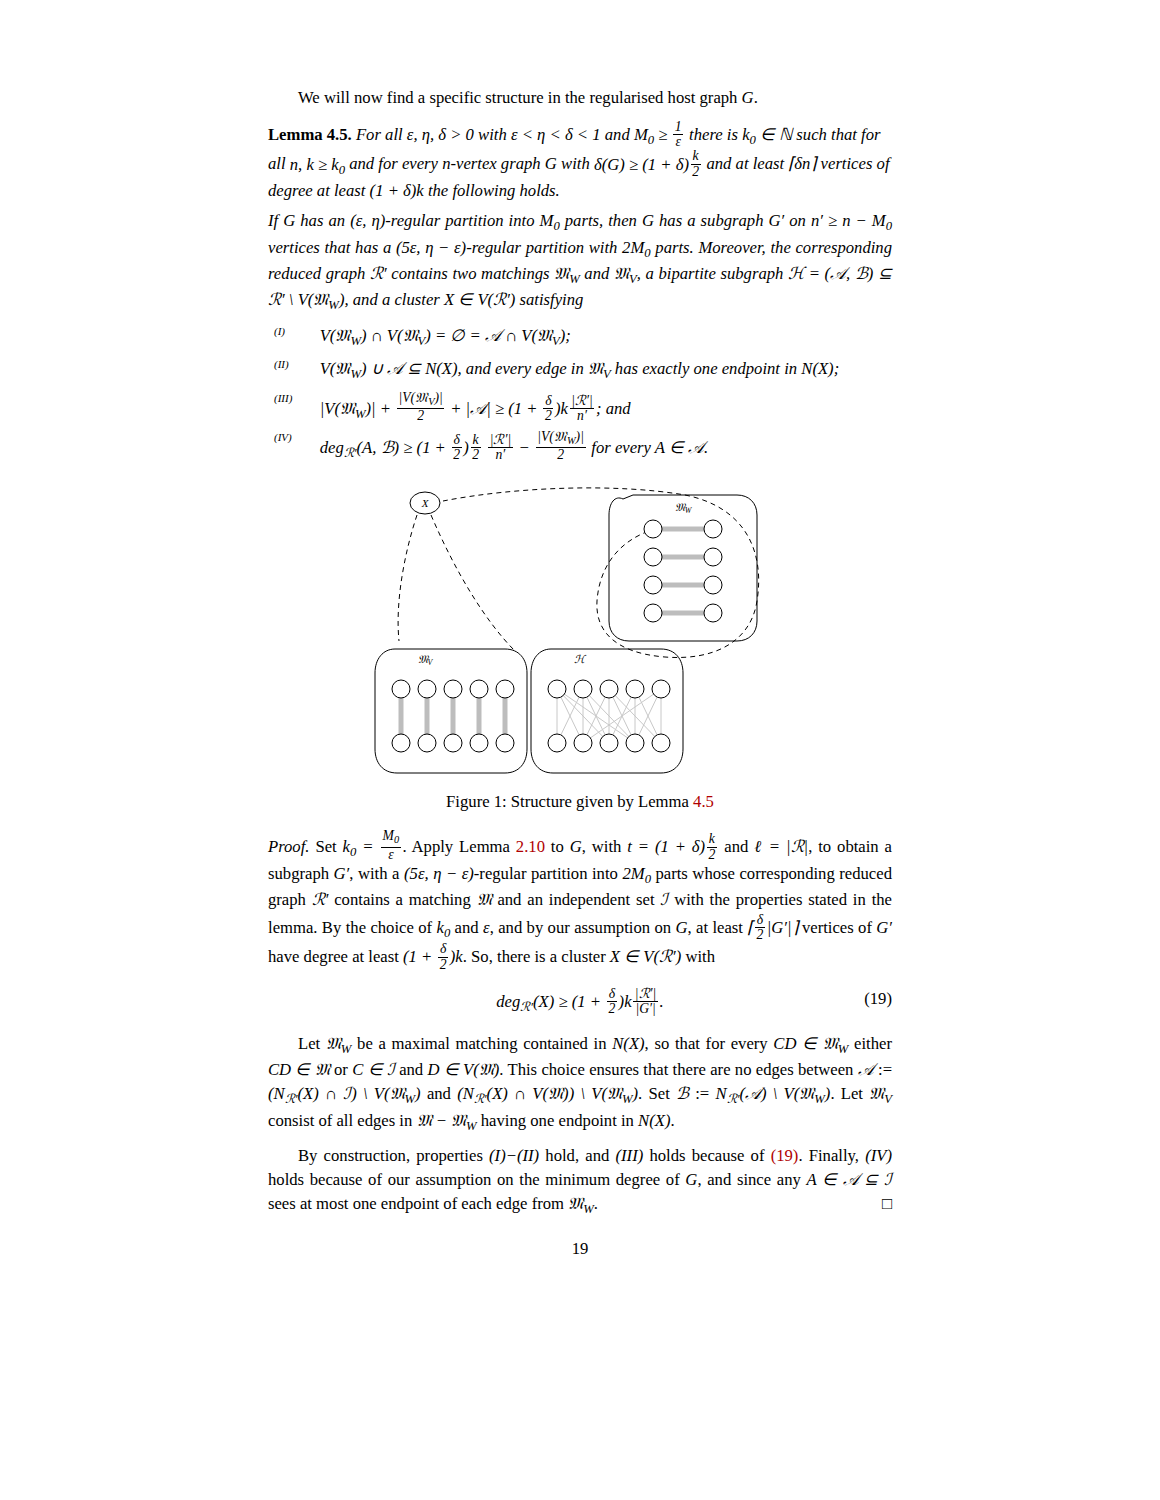We will now find a specific structure in the regularised host graph G.
Lemma 4.5.
For all ε, η, δ > 0 with ε < η < δ < 1 and M0 ≥ 1 ε there is k0 ∈ ℕ such that for all n, k ≥ k0 and for every n-vertex graph G with δ(G) ≥ (1 + δ)k 2 and at least ⌈δn⌉ vertices of degree at least (1 + δ)k the following holds.
If G has an (ε, η)-regular partition into M0 parts, then G has a subgraph G′ on n′ ≥ n − M0 vertices that has a (5ε, η − ε)-regular partition with 2M0 parts. Moreover, the corresponding reduced graph ℛ′ contains two matchings 𝔐W and 𝔐V, a bipartite subgraph ℋ = (𝒜, ℬ) ⊆ ℛ′ \ V(𝔐W), and a cluster X ∈ V(ℛ′) satisfying
(I) V(𝔐W) ∩ V(𝔐V) = ∅ = 𝒜 ∩ V(𝔐V);
(II) V(𝔐W) ∪ 𝒜 ⊆ N(X), and every edge in 𝔐V has exactly one endpoint in N(X);
(III) |V(𝔐W)| + |V(𝔐V)|2 + |𝒜| ≥ (1 + δ 2)k|ℛ′|n′; and
(IV) degℛ′(A, ℬ) ≥ (1 + δ 2)k 2 |ℛ′|n′ − |V(𝔐W)|2 for every A ∈ 𝒜.
X 𝔐W 𝔐V ℋ
Figure 1: Structure given by Lemma 4.5
Proof. Set k0 = M0 ε. Apply Lemma 2.10 to G, with t = (1 + δ)k 2 and ℓ = |ℛ|, to obtain a subgraph G′, with a (5ε, η − ε)-regular partition into 2M0 parts whose corresponding reduced graph ℛ′ contains a matching 𝔐 and an independent set ℐ with the properties stated in the lemma. By the choice of k0 and ε, and by our assumption on G, at least ⌈δ 2|G′|⌉ vertices of G′ have degree at least (1 + δ 2)k. So, there is a cluster X ∈ V(ℛ′) with
degℛ′(X) ≥ (1 + δ 2)k|ℛ′||G′|. (19)
Let 𝔐W be a maximal matching contained in N(X), so that for every CD ∈ 𝔐W either CD ∈ 𝔐 or C ∈ ℐ and D ∈ V(𝔐). This choice ensures that there are no edges between 𝒜 := (Nℛ′(X) ∩ ℐ) \ V(𝔐W) and (Nℛ′(X) ∩ V(𝔐)) \ V(𝔐W). Set ℬ := Nℛ′(𝒜) \ V(𝔐W). Let 𝔐V consist of all edges in 𝔐 − 𝔐W having one endpoint in N(X).
By construction, properties (I)−(II) hold, and (III) holds because of (19). Finally, (IV) holds because of our assumption on the minimum degree of G, and since any A ∈ 𝒜 ⊆ ℐ sees at most one endpoint of each edge from 𝔐W. □
19